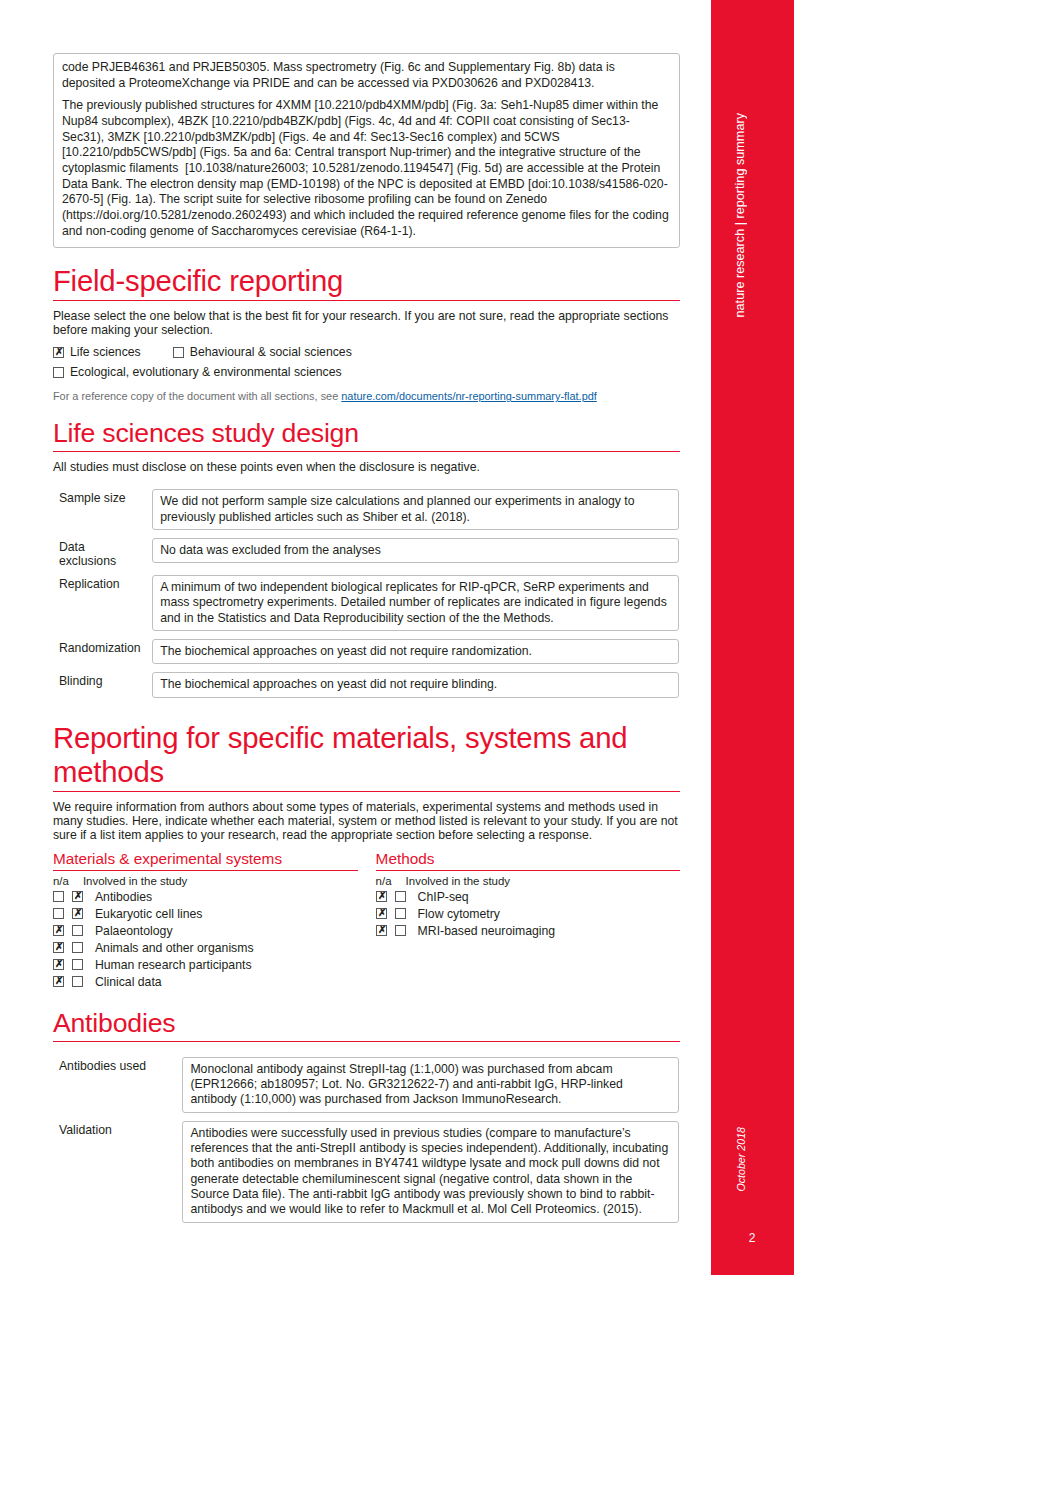nature research | reporting summary
October 2018
2
code PRJEB46361 and PRJEB50305. Mass spectrometry (Fig. 6c and Supplementary Fig. 8b) data is deposited a ProteomeXchange via PRIDE and can be accessed via PXD030626 and PXD028413.
The previously published structures for 4XMM [10.2210/pdb4XMM/pdb] (Fig. 3a: Seh1-Nup85 dimer within the Nup84 subcomplex), 4BZK [10.2210/pdb4BZK/pdb] (Figs. 4c, 4d and 4f: COPII coat consisting of Sec13-Sec31), 3MZK [10.2210/pdb3MZK/pdb] (Figs. 4e and 4f: Sec13-Sec16 complex) and 5CWS [10.2210/pdb5CWS/pdb] (Figs. 5a and 6a: Central transport Nup-trimer) and the integrative structure of the cytoplasmic filaments [10.1038/nature26003; 10.5281/zenodo.1194547] (Fig. 5d) are accessible at the Protein Data Bank. The electron density map (EMD-10198) of the NPC is deposited at EMBD [doi:10.1038/s41586-020-2670-5] (Fig. 1a). The script suite for selective ribosome profiling can be found on Zenedo (https://doi.org/10.5281/zenodo.2602493) and which included the required reference genome files for the coding and non-coding genome of Saccharomyces cerevisiae (R64-1-1).
Field-specific reporting
Please select the one below that is the best fit for your research. If you are not sure, read the appropriate sections before making your selection.
Life sciences Behavioural & social sciences Ecological, evolutionary & environmental sciences
For a reference copy of the document with all sections, see nature.com/documents/nr-reporting-summary-flat.pdf
Life sciences study design
All studies must disclose on these points even when the disclosure is negative.
| Sample size | We did not perform sample size calculations and planned our experiments in analogy to previously published articles such as Shiber et al. (2018). |
| Data exclusions | No data was excluded from the analyses |
| Replication | A minimum of two independent biological replicates for RIP-qPCR, SeRP experiments and mass spectrometry experiments. Detailed number of replicates are indicated in figure legends and in the Statistics and Data Reproducibility section of the the Methods. |
| Randomization | The biochemical approaches on yeast did not require randomization. |
| Blinding | The biochemical approaches on yeast did not require blinding. |
Reporting for specific materials, systems and methods
We require information from authors about some types of materials, experimental systems and methods used in many studies. Here, indicate whether each material, system or method listed is relevant to your study. If you are not sure if a list item applies to your research, read the appropriate section before selecting a response.
Materials & experimental systems
n/a Involved in the study
Antibodies
Eukaryotic cell lines
Palaeontology
Animals and other organisms
Human research participants
Clinical data
Methods
n/a Involved in the study
ChIP-seq
Flow cytometry
MRI-based neuroimaging
Antibodies
| Antibodies used | Monoclonal antibody against StrepII-tag (1:1,000) was purchased from abcam (EPR12666; ab180957; Lot. No. GR3212622-7) and anti-rabbit IgG, HRP-linked antibody (1:10,000) was purchased from Jackson ImmunoResearch. |
| Validation | Antibodies were successfully used in previous studies (compare to manufacture’s references that the anti-StrepII antibody is species independent). Additionally, incubating both antibodies on membranes in BY4741 wildtype lysate and mock pull downs did not generate detectable chemiluminescent signal (negative control, data shown in the Source Data file). The anti-rabbit IgG antibody was previously shown to bind to rabbit-antibodys and we would like to refer to Mackmull et al. Mol Cell Proteomics. (2015). |